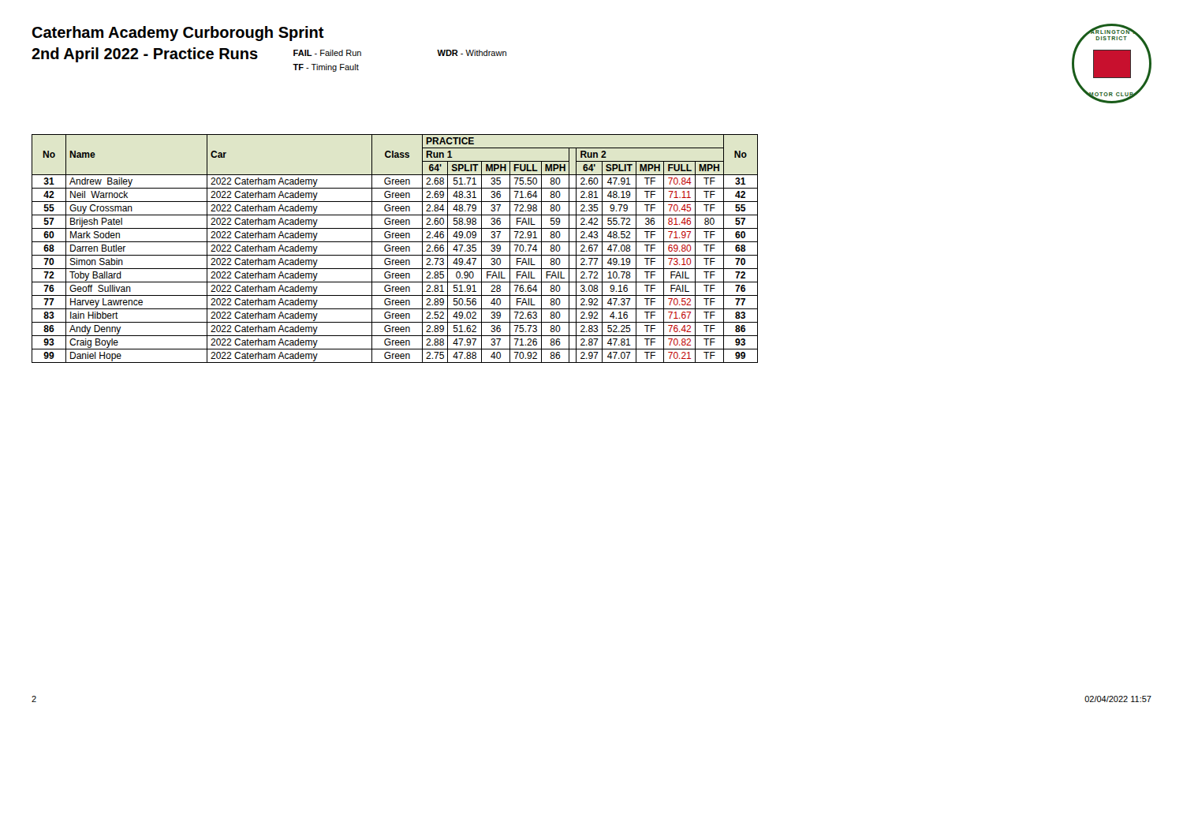Caterham Academy Curborough Sprint
2nd April 2022 - Practice Runs
FAIL - Failed Run WDR - Withdrawn
TF - Timing Fault
DARLINGTON & DISTRICT
MOTOR CLUB
| No | Name | Car | Class | PRACTICE | No |
| --- | --- | --- | --- | --- | --- |
| Run 1 | | Run 2 |
| 64' | SPLIT | MPH | FULL | MPH | 64' | SPLIT | MPH | FULL | MPH |
| 31 | Andrew Bailey | 2022 Caterham Academy | Green | 2.68 | 51.71 | 35 | 75.50 | 80 | | 2.60 | 47.91 | TF | 70.84 | TF | 31 |
| 42 | Neil Warnock | 2022 Caterham Academy | Green | 2.69 | 48.31 | 36 | 71.64 | 80 | | 2.81 | 48.19 | TF | 71.11 | TF | 42 |
| 55 | Guy Crossman | 2022 Caterham Academy | Green | 2.84 | 48.79 | 37 | 72.98 | 80 | | 2.35 | 9.79 | TF | 70.45 | TF | 55 |
| 57 | Brijesh Patel | 2022 Caterham Academy | Green | 2.60 | 58.98 | 36 | FAIL | 59 | | 2.42 | 55.72 | 36 | 81.46 | 80 | 57 |
| 60 | Mark Soden | 2022 Caterham Academy | Green | 2.46 | 49.09 | 37 | 72.91 | 80 | | 2.43 | 48.52 | TF | 71.97 | TF | 60 |
| 68 | Darren Butler | 2022 Caterham Academy | Green | 2.66 | 47.35 | 39 | 70.74 | 80 | | 2.67 | 47.08 | TF | 69.80 | TF | 68 |
| 70 | Simon Sabin | 2022 Caterham Academy | Green | 2.73 | 49.47 | 30 | FAIL | 80 | | 2.77 | 49.19 | TF | 73.10 | TF | 70 |
| 72 | Toby Ballard | 2022 Caterham Academy | Green | 2.85 | 0.90 | FAIL | FAIL | FAIL | | 2.72 | 10.78 | TF | FAIL | TF | 72 |
| 76 | Geoff Sullivan | 2022 Caterham Academy | Green | 2.81 | 51.91 | 28 | 76.64 | 80 | | 3.08 | 9.16 | TF | FAIL | TF | 76 |
| 77 | Harvey Lawrence | 2022 Caterham Academy | Green | 2.89 | 50.56 | 40 | FAIL | 80 | | 2.92 | 47.37 | TF | 70.52 | TF | 77 |
| 83 | Iain Hibbert | 2022 Caterham Academy | Green | 2.52 | 49.02 | 39 | 72.63 | 80 | | 2.92 | 4.16 | TF | 71.67 | TF | 83 |
| 86 | Andy Denny | 2022 Caterham Academy | Green | 2.89 | 51.62 | 36 | 75.73 | 80 | | 2.83 | 52.25 | TF | 76.42 | TF | 86 |
| 93 | Craig Boyle | 2022 Caterham Academy | Green | 2.88 | 47.97 | 37 | 71.26 | 86 | | 2.87 | 47.81 | TF | 70.82 | TF | 93 |
| 99 | Daniel Hope | 2022 Caterham Academy | Green | 2.75 | 47.88 | 40 | 70.92 | 86 | | 2.97 | 47.07 | TF | 70.21 | TF | 99 |
2 02/04/2022 11:57